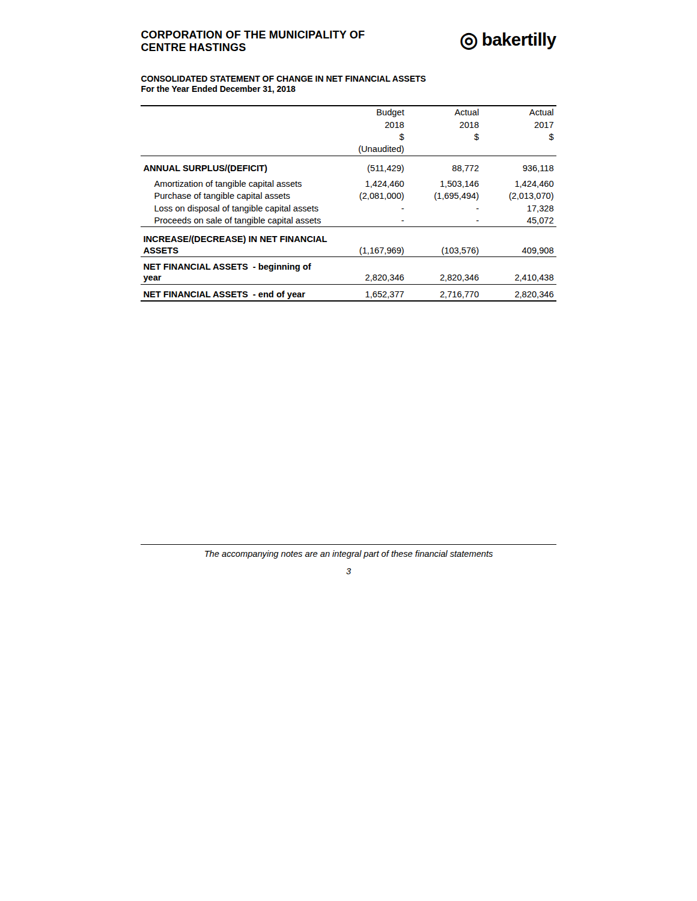CORPORATION OF THE MUNICIPALITY OF
CENTRE HASTINGS
◎bakertilly
Consolidated Statement of Change in Net Financial Assets
For the Year Ended December 31, 2018
| | Budget | Actual | Actual |
| --- | --- | --- | --- |
| | 2018 | 2018 | 2017 |
| | $ | $ | $ |
| | (Unaudited) | | |
| ANNUAL SURPLUS/(DEFICIT) | (511,429) | 88,772 | 936,118 |
| Amortization of tangible capital assets | 1,424,460 | 1,503,146 | 1,424,460 |
| Purchase of tangible capital assets | (2,081,000) | (1,695,494) | (2,013,070) |
| Loss on disposal of tangible capital assets | - | - | 17,328 |
| Proceeds on sale of tangible capital assets | - | - | 45,072 |
| INCREASE/(DECREASE) IN NET FINANCIAL ASSETS | (1,167,969) | (103,576) | 409,908 |
| NET FINANCIAL ASSETS - beginning of year | 2,820,346 | 2,820,346 | 2,410,438 |
| NET FINANCIAL ASSETS - end of year | 1,652,377 | 2,716,770 | 2,820,346 |
The accompanying notes are an integral part of these financial statements
3